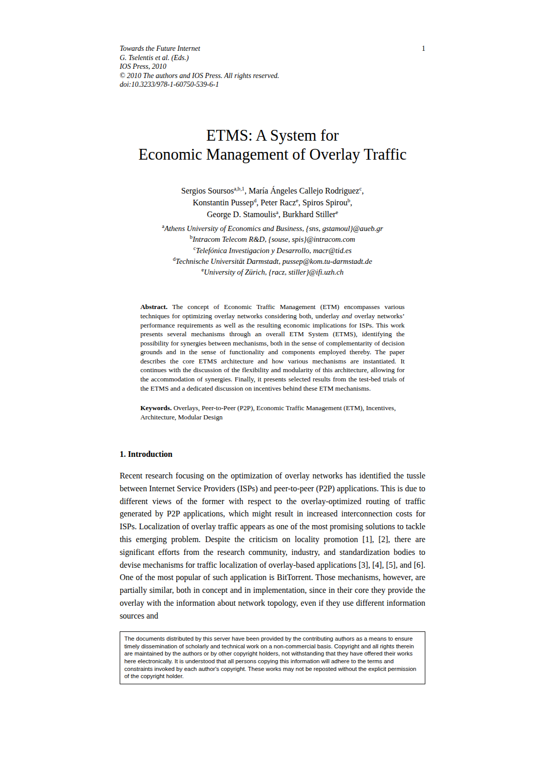Towards the Future Internet
G. Tselentis et al. (Eds.)
IOS Press, 2010
© 2010 The authors and IOS Press. All rights reserved.
doi:10.3233/978-1-60750-539-6-1
1
ETMS: A System for
Economic Management of Overlay Traffic
Sergios Soursosa,b,1, María Ángeles Callejo Rodriguezc,
Konstantin Pussepd, Peter Racze, Spiros Spiroub,
George D. Stamoulisa, Burkhard Stillere
aAthens University of Economics and Business, {sns, gstamoul}@aueb.gr
bIntracom Telecom R&D, {souse, spis}@intracom.com
cTelefónica Investigacion y Desarrollo, macr@tid.es
dTechnische Universität Darmstadt, pussep@kom.tu-darmstadt.de
eUniversity of Zürich, {racz, stiller}@ifi.uzh.ch
Abstract. The concept of Economic Traffic Management (ETM) encompasses various techniques for optimizing overlay networks considering both, underlay and overlay networks’ performance requirements as well as the resulting economic implications for ISPs. This work presents several mechanisms through an overall ETM System (ETMS), identifying the possibility for synergies between mechanisms, both in the sense of complementarity of decision grounds and in the sense of functionality and components employed thereby. The paper describes the core ETMS architecture and how various mechanisms are instantiated. It continues with the discussion of the flexibility and modularity of this architecture, allowing for the accommodation of synergies. Finally, it presents selected results from the test-bed trials of the ETMS and a dedicated discussion on incentives behind these ETM mechanisms.
Keywords. Overlays, Peer-to-Peer (P2P), Economic Traffic Management (ETM), Incentives, Architecture, Modular Design
1. Introduction
Recent research focusing on the optimization of overlay networks has identified the tussle between Internet Service Providers (ISPs) and peer-to-peer (P2P) applications. This is due to different views of the former with respect to the overlay-optimized routing of traffic generated by P2P applications, which might result in increased interconnection costs for ISPs. Localization of overlay traffic appears as one of the most promising solutions to tackle this emerging problem. Despite the criticism on locality promotion [1], [2], there are significant efforts from the research community, industry, and standardization bodies to devise mechanisms for traffic localization of overlay-based applications [3], [4], [5], and [6]. One of the most popular of such application is BitTorrent. Those mechanisms, however, are partially similar, both in concept and in implementation, since in their core they provide the overlay with the information about network topology, even if they use different information sources and
The documents distributed by this server have been provided by the contributing authors as a means to ensure timely dissemination of scholarly and technical work on a non-commercial basis. Copyright and all rights therein are maintained by the authors or by other copyright holders, not withstanding that they have offered their works here electronically. It is understood that all persons copying this information will adhere to the terms and constraints invoked by each author's copyright. These works may not be reposted without the explicit permission of the copyright holder.